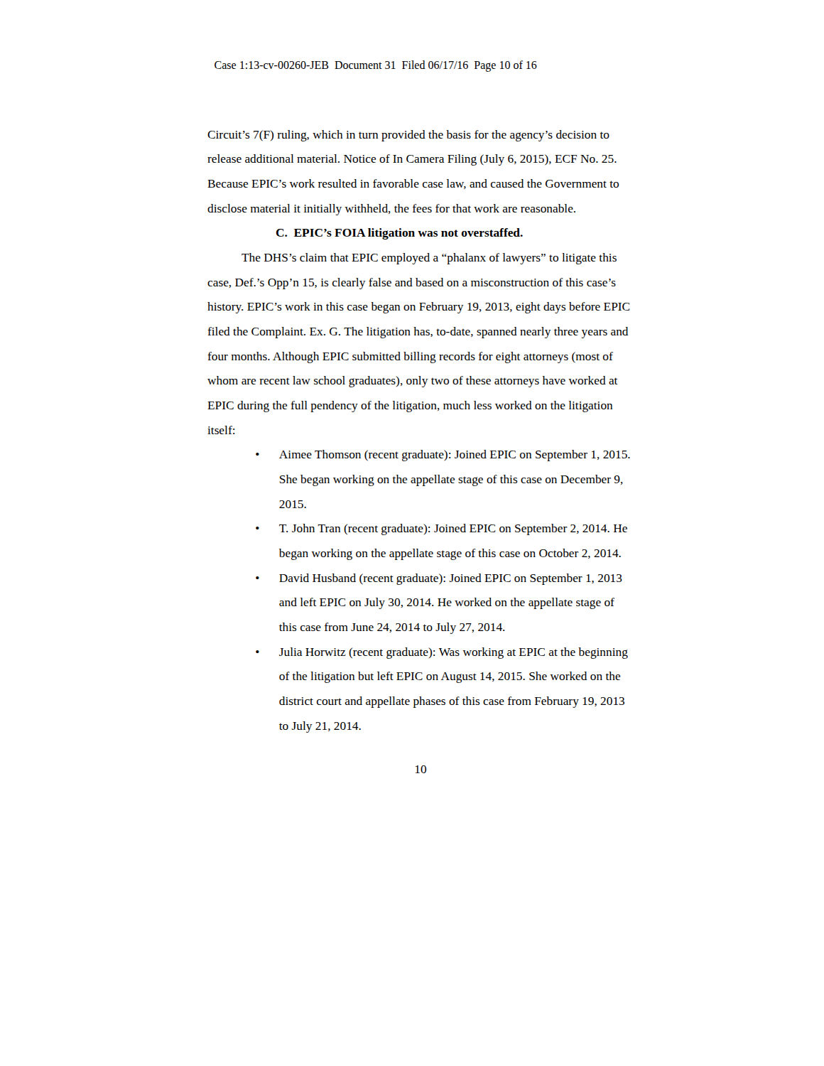Case 1:13-cv-00260-JEB Document 31 Filed 06/17/16 Page 10 of 16
Circuit’s 7(F) ruling, which in turn provided the basis for the agency’s decision to release additional material. Notice of In Camera Filing (July 6, 2015), ECF No. 25. Because EPIC’s work resulted in favorable case law, and caused the Government to disclose material it initially withheld, the fees for that work are reasonable.
C. EPIC’s FOIA litigation was not overstaffed.
The DHS’s claim that EPIC employed a “phalanx of lawyers” to litigate this case, Def.’s Opp’n 15, is clearly false and based on a misconstruction of this case’s history. EPIC’s work in this case began on February 19, 2013, eight days before EPIC filed the Complaint. Ex. G. The litigation has, to-date, spanned nearly three years and four months. Although EPIC submitted billing records for eight attorneys (most of whom are recent law school graduates), only two of these attorneys have worked at EPIC during the full pendency of the litigation, much less worked on the litigation itself:
Aimee Thomson (recent graduate): Joined EPIC on September 1, 2015. She began working on the appellate stage of this case on December 9, 2015.
T. John Tran (recent graduate): Joined EPIC on September 2, 2014. He began working on the appellate stage of this case on October 2, 2014.
David Husband (recent graduate): Joined EPIC on September 1, 2013 and left EPIC on July 30, 2014. He worked on the appellate stage of this case from June 24, 2014 to July 27, 2014.
Julia Horwitz (recent graduate): Was working at EPIC at the beginning of the litigation but left EPIC on August 14, 2015. She worked on the district court and appellate phases of this case from February 19, 2013 to July 21, 2014.
10